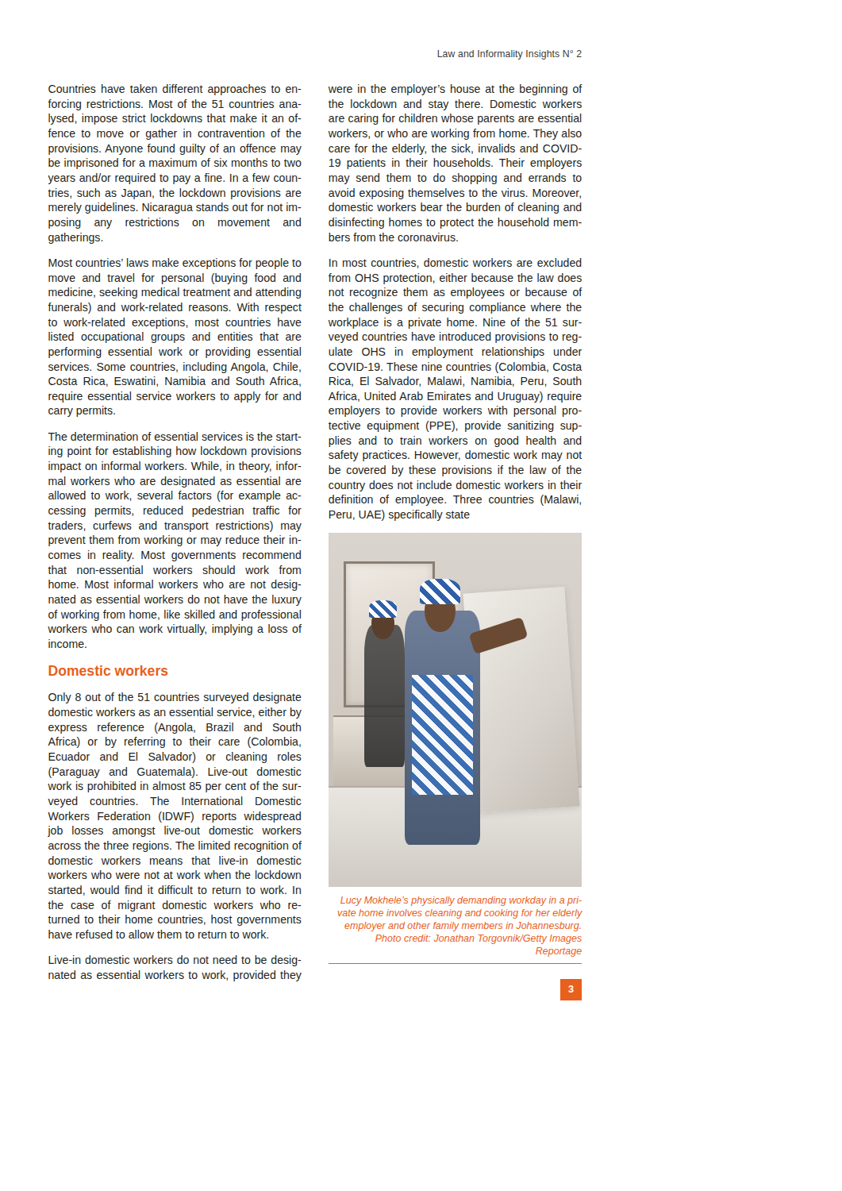Law and Informality Insights N° 2
Countries have taken different approaches to enforcing restrictions. Most of the 51 countries analysed, impose strict lockdowns that make it an offence to move or gather in contravention of the provisions. Anyone found guilty of an offence may be imprisoned for a maximum of six months to two years and/or required to pay a fine. In a few countries, such as Japan, the lockdown provisions are merely guidelines. Nicaragua stands out for not imposing any restrictions on movement and gatherings.
Most countries’ laws make exceptions for people to move and travel for personal (buying food and medicine, seeking medical treatment and attending funerals) and work-related reasons. With respect to work-related exceptions, most countries have listed occupational groups and entities that are performing essential work or providing essential services. Some countries, including Angola, Chile, Costa Rica, Eswatini, Namibia and South Africa, require essential service workers to apply for and carry permits.
The determination of essential services is the starting point for establishing how lockdown provisions impact on informal workers. While, in theory, informal workers who are designated as essential are allowed to work, several factors (for example accessing permits, reduced pedestrian traffic for traders, curfews and transport restrictions) may prevent them from working or may reduce their incomes in reality. Most governments recommend that non-essential workers should work from home. Most informal workers who are not designated as essential workers do not have the luxury of working from home, like skilled and professional workers who can work virtually, implying a loss of income.
Domestic workers
Only 8 out of the 51 countries surveyed designate domestic workers as an essential service, either by express reference (Angola, Brazil and South Africa) or by referring to their care (Colombia, Ecuador and El Salvador) or cleaning roles (Paraguay and Guatemala). Live-out domestic work is prohibited in almost 85 per cent of the surveyed countries. The International Domestic Workers Federation (IDWF) reports widespread job losses amongst live-out domestic workers across the three regions. The limited recognition of domestic workers means that live-in domestic workers who were not at work when the lockdown started, would find it difficult to return to work. In the case of migrant domestic workers who returned to their home countries, host governments have refused to allow them to return to work.
Live-in domestic workers do not need to be designated as essential workers to work, provided they were in the employer’s house at the beginning of the lockdown and stay there. Domestic workers are caring for children whose parents are essential workers, or who are working from home. They also care for the elderly, the sick, invalids and COVID-19 patients in their households. Their employers may send them to do shopping and errands to avoid exposing themselves to the virus. Moreover, domestic workers bear the burden of cleaning and disinfecting homes to protect the household members from the coronavirus.
In most countries, domestic workers are excluded from OHS protection, either because the law does not recognize them as employees or because of the challenges of securing compliance where the workplace is a private home. Nine of the 51 surveyed countries have introduced provisions to regulate OHS in employment relationships under COVID-19. These nine countries (Colombia, Costa Rica, El Salvador, Malawi, Namibia, Peru, South Africa, United Arab Emirates and Uruguay) require employers to provide workers with personal protective equipment (PPE), provide sanitizing supplies and to train workers on good health and safety practices. However, domestic work may not be covered by these provisions if the law of the country does not include domestic workers in their definition of employee. Three countries (Malawi, Peru, UAE) specifically state
Lucy Mokhele’s physically demanding workday in a private home involves cleaning and cooking for her elderly employer and other family members in Johannesburg.
Photo credit: Jonathan Torgovnik/Getty Images Reportage
3